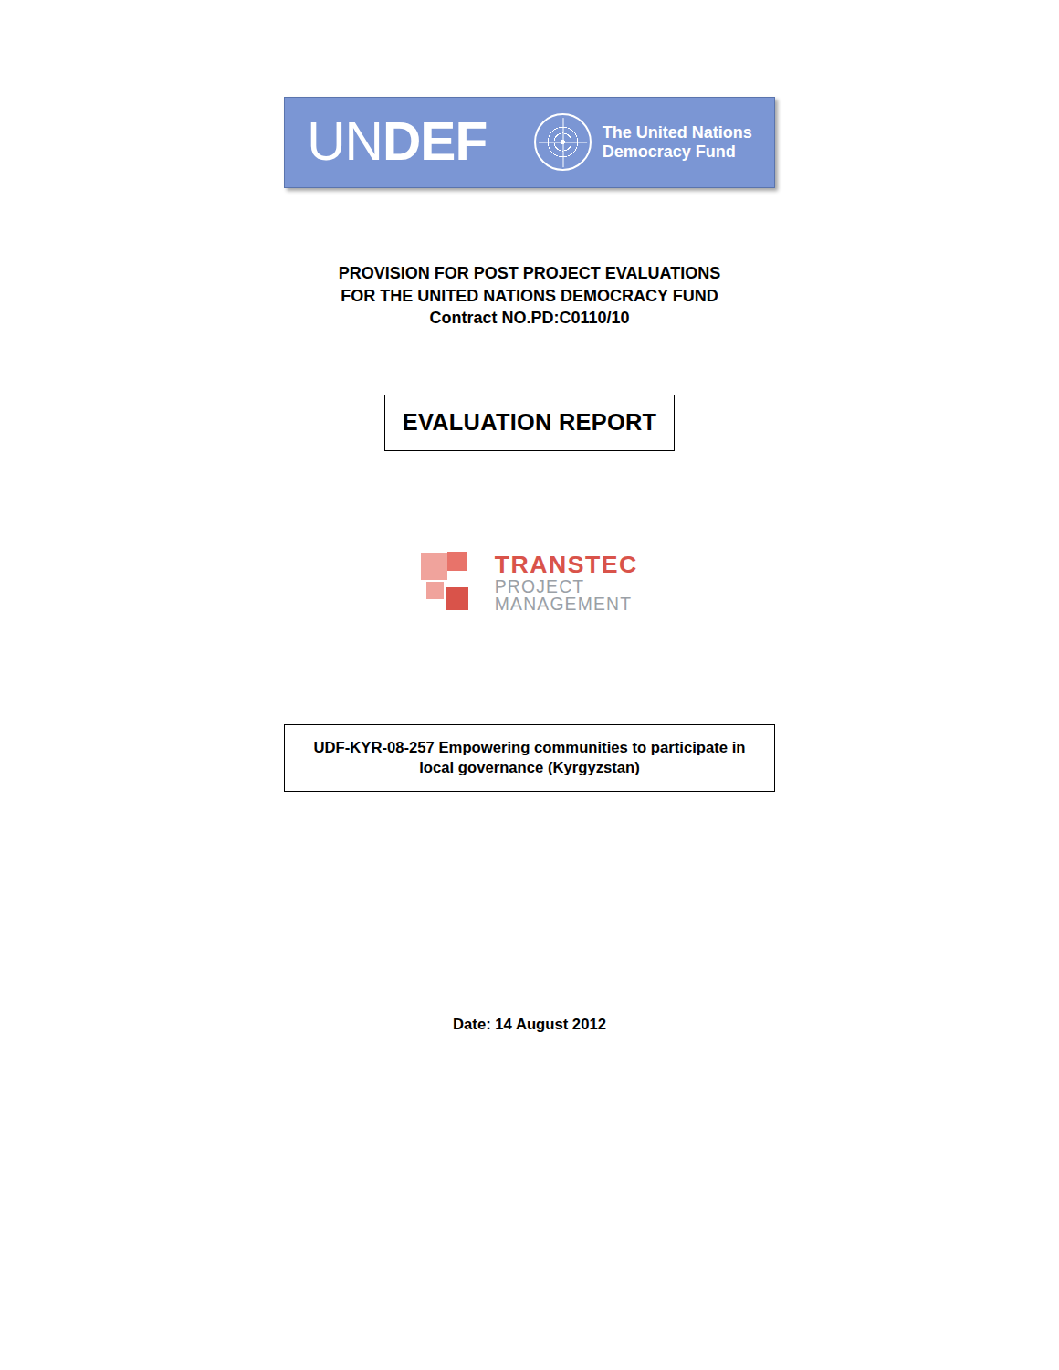UNDEF
The United Nations
Democracy Fund
PROVISION FOR POST PROJECT EVALUATIONS
FOR THE UNITED NATIONS DEMOCRACY FUND
Contract NO.PD:C0110/10
EVALUATION REPORT
TRANSTEC
PROJECT
MANAGEMENT
UDF-KYR-08-257 Empowering communities to participate in local governance (Kyrgyzstan)
Date: 14 August 2012